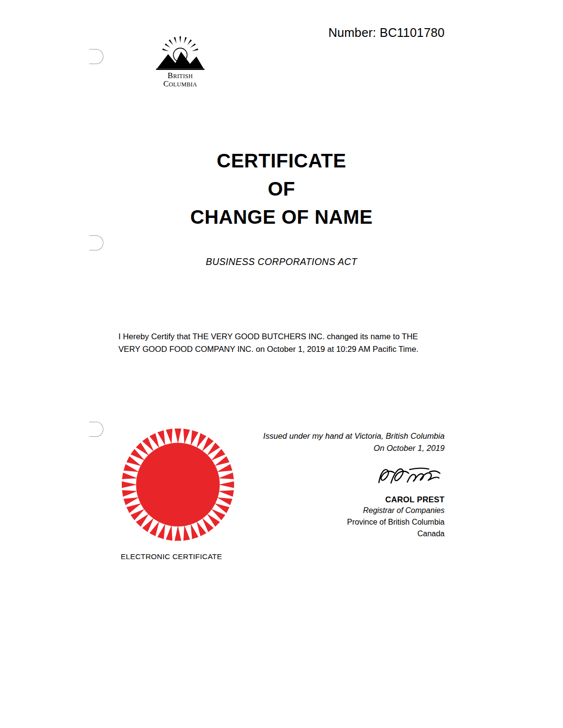Number: BC1101780
British Columbia
CERTIFICATE
OF
CHANGE OF NAME
BUSINESS CORPORATIONS ACT
I Hereby Certify that THE VERY GOOD BUTCHERS INC. changed its name to THE VERY GOOD FOOD COMPANY INC. on October 1, 2019 at 10:29 AM Pacific Time.
ELECTRONIC CERTIFICATE
Issued under my hand at Victoria, British Columbia
On October 1, 2019
CAROL PREST
Registrar of Companies
Province of British Columbia
Canada